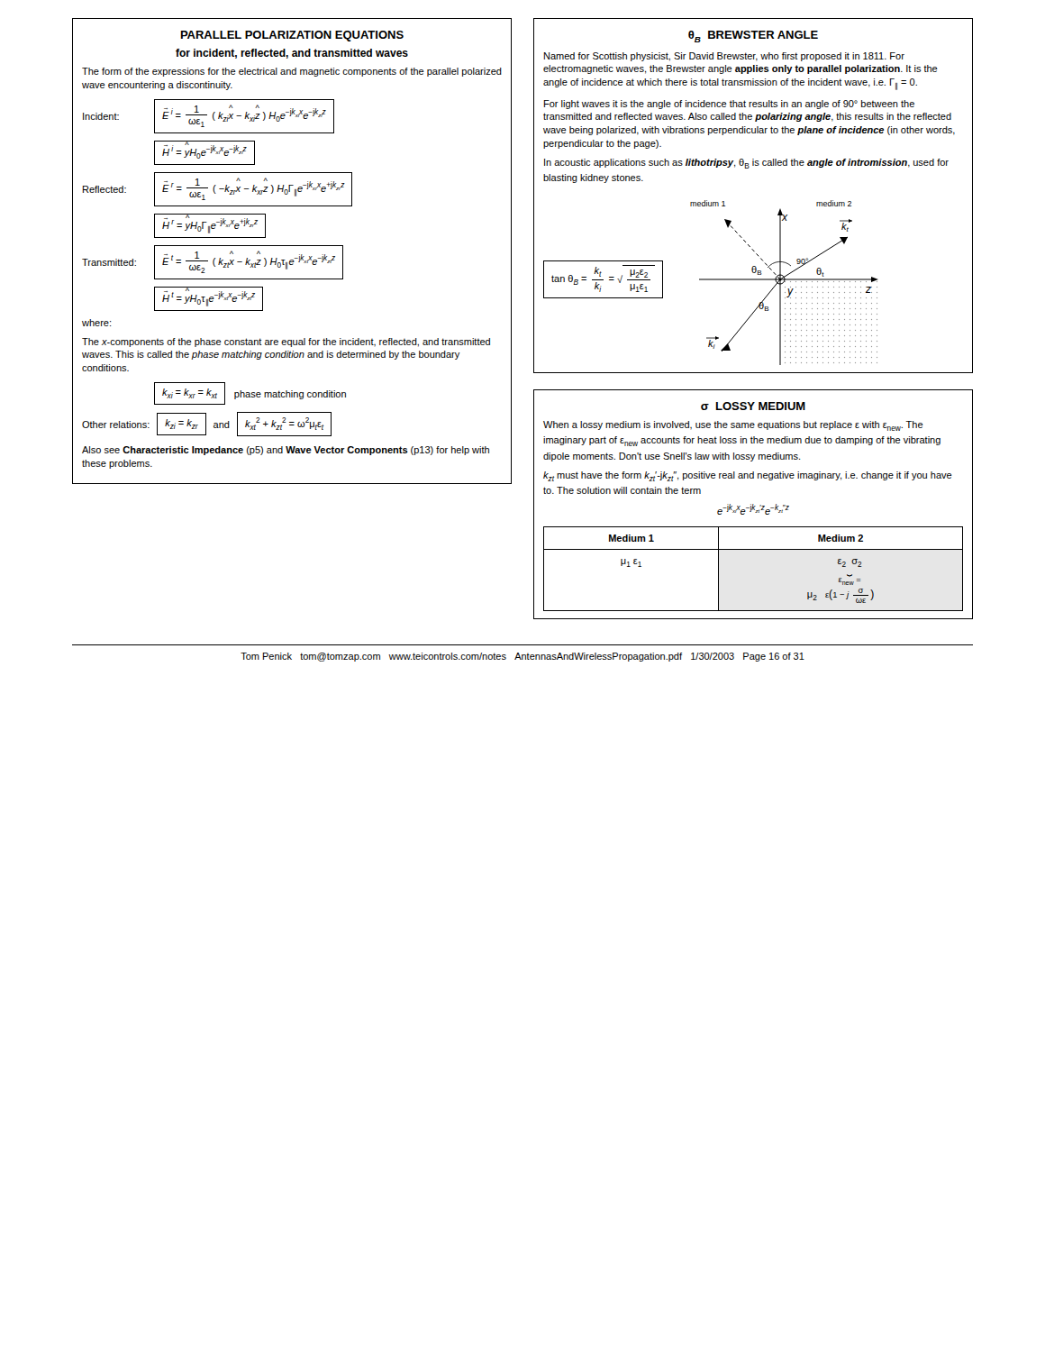PARALLEL POLARIZATION EQUATIONS
for incident, reflected, and transmitted waves
The form of the expressions for the electrical and magnetic components of the parallel polarized wave encountering a discontinuity.
Incident:
E i = 1 ωε1 ( kzi x − kxi z ) H0e−jkxixe−jkziz
H i = yH0e−jkxixe−jkziz
Reflected:
E r = 1 ωε1 ( −kzr x − kxr z ) H0Γ∥e−jkxrxe+jkzrz
H r = yH0Γ∥e−jkxrxe+jkzrz
Transmitted:
E t = 1 ωε2 ( kzt x − kxt z ) H0τ∥e−jkxtxe−jkztz
H t = yH0τ∥e−jkxtxe−jkztz
where:
The x-components of the phase constant are equal for the incident, reflected, and transmitted waves. This is called the phase matching condition and is determined by the boundary conditions.
kxi = kxr = kxt
phase matching condition
Other relations:
kzi = kzr
and
kxt2 + kzt2 = ω2μtεt
Also see Characteristic Impedance (p5) and Wave Vector Components (p13) for help with these problems.
θB BREWSTER ANGLE
Named for Scottish physicist, Sir David Brewster, who first proposed it in 1811. For electromagnetic waves, the Brewster angle applies only to parallel polarization. It is the angle of incidence at which there is total transmission of the incident wave, i.e. Γ∥ = 0.
For light waves it is the angle of incidence that results in an angle of 90° between the transmitted and reflected waves. Also called the polarizing angle, this results in the reflected wave being polarized, with vibrations perpendicular to the plane of incidence (in other words, perpendicular to the page).
In acoustic applications such as lithotripsy, θB is called the angle of intromission, used for blasting kidney stones.
tan θB = kt ki = √μ2ε2 μ1ε1
x z y 90° θB θt θB kt ki medium 1 medium 2
σ LOSSY MEDIUM
When a lossy medium is involved, use the same equations but replace ε with εnew. The imaginary part of εnew accounts for heat loss in the medium due to damping of the vibrating dipole moments. Don't use Snell's law with lossy mediums.
kzt must have the form kzt′-jkzt″, positive real and negative imaginary, i.e. change it if you have to. The solution will contain the term
e−jkxixe−jkzt′ze−kzt″z
| Medium 1 | Medium 2 |
| --- | --- |
| μ 1 ε 1 | μ 2 ε 2 σ 2 ⏟ ε new = ε ( 1 − j σ ωε ) |
Tom Penick tom@tomzap.com www.teicontrols.com/notes AntennasAndWirelessPropagation.pdf 1/30/2003 Page 16 of 31